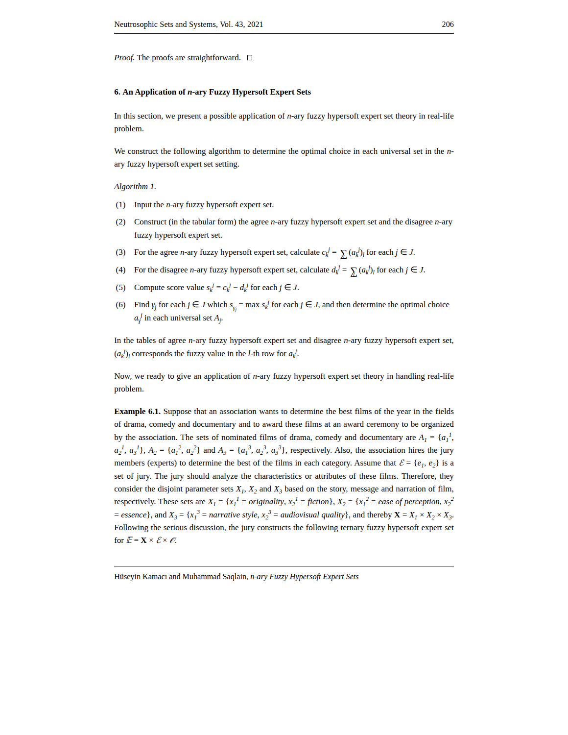Neutrosophic Sets and Systems, Vol. 43, 2021 206
Proof. The proofs are straightforward.
6. An Application of n-ary Fuzzy Hypersoft Expert Sets
In this section, we present a possible application of n-ary fuzzy hypersoft expert set theory in real-life problem.
We construct the following algorithm to determine the optimal choice in each universal set in the n-ary fuzzy hypersoft expert set setting.
Algorithm 1.
(1) Input the n-ary fuzzy hypersoft expert set.
(2) Construct (in the tabular form) the agree n-ary fuzzy hypersoft expert set and the disagree n-ary fuzzy hypersoft expert set.
(3) For the agree n-ary fuzzy hypersoft expert set, calculate ckj = ∑l(akj)l for each j ∈ J.
(4) For the disagree n-ary fuzzy hypersoft expert set, calculate dkj = ∑l(akj)l for each j ∈ J.
(5) Compute score value skj = ckj − dkj for each j ∈ J.
(6) Find γj for each j ∈ J which sγj = max skj for each j ∈ J, and then determine the optimal choice aγj in each universal set Aj.
In the tables of agree n-ary fuzzy hypersoft expert set and disagree n-ary fuzzy hypersoft expert set, (akj)l corresponds the fuzzy value in the l-th row for akj.
Now, we ready to give an application of n-ary fuzzy hypersoft expert set theory in handling real-life problem.
Example 6.1. Suppose that an association wants to determine the best films of the year in the fields of drama, comedy and documentary and to award these films at an award ceremony to be organized by the association. The sets of nominated films of drama, comedy and documentary are A1 = {a11, a21, a31}, A2 = {a12, a22} and A3 = {a13, a23, a33}, respectively. Also, the association hires the jury members (experts) to determine the best of the films in each category. Assume that ℰ = {e1, e2} is a set of jury. The jury should analyze the characteristics or attributes of these films. Therefore, they consider the disjoint parameter sets X1, X2 and X3 based on the story, message and narration of film, respectively. These sets are X1 = {x11 = originality, x21 = fiction}, X2 = {x12 = ease of perception, x22 = essence}, and X3 = {x13 = narrative style, x23 = audiovisual quality}, and thereby X = X1 × X2 × X3. Following the serious discussion, the jury constructs the following ternary fuzzy hypersoft expert set for 𝔼 = X × ℰ × 𝒪.
Hüseyin Kamacı and Muhammad Saqlain, n-ary Fuzzy Hypersoft Expert Sets